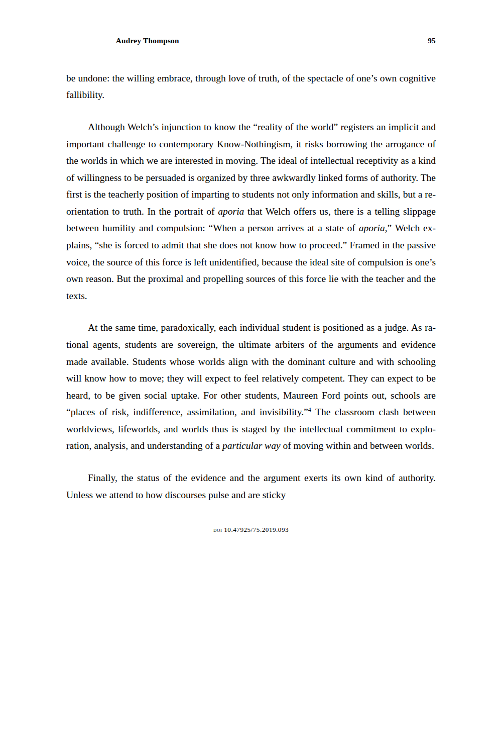Audrey Thompson 95
be undone: the willing embrace, through love of truth, of the spectacle of one’s own cognitive fallibility.
Although Welch’s injunction to know the “reality of the world” registers an implicit and important challenge to contemporary Know-Nothingism, it risks borrowing the arrogance of the worlds in which we are interested in moving. The ideal of intellectual receptivity as a kind of willingness to be persuaded is organized by three awkwardly linked forms of authority. The first is the teacherly position of imparting to students not only information and skills, but a reorientation to truth. In the portrait of aporia that Welch offers us, there is a telling slippage between humility and compulsion: “When a person arrives at a state of aporia,” Welch explains, “she is forced to admit that she does not know how to proceed.” Framed in the passive voice, the source of this force is left unidentified, because the ideal site of compulsion is one’s own reason. But the proximal and propelling sources of this force lie with the teacher and the texts.
At the same time, paradoxically, each individual student is positioned as a judge. As rational agents, students are sovereign, the ultimate arbiters of the arguments and evidence made available. Students whose worlds align with the dominant culture and with schooling will know how to move; they will expect to feel relatively competent. They can expect to be heard, to be given social uptake. For other students, Maureen Ford points out, schools are “places of risk, indifference, assimilation, and invisibility.”4 The classroom clash between worldviews, lifeworlds, and worlds thus is staged by the intellectual commitment to exploration, analysis, and understanding of a particular way of moving within and between worlds.
Finally, the status of the evidence and the argument exerts its own kind of authority. Unless we attend to how discourses pulse and are sticky
doi 10.47925/75.2019.093